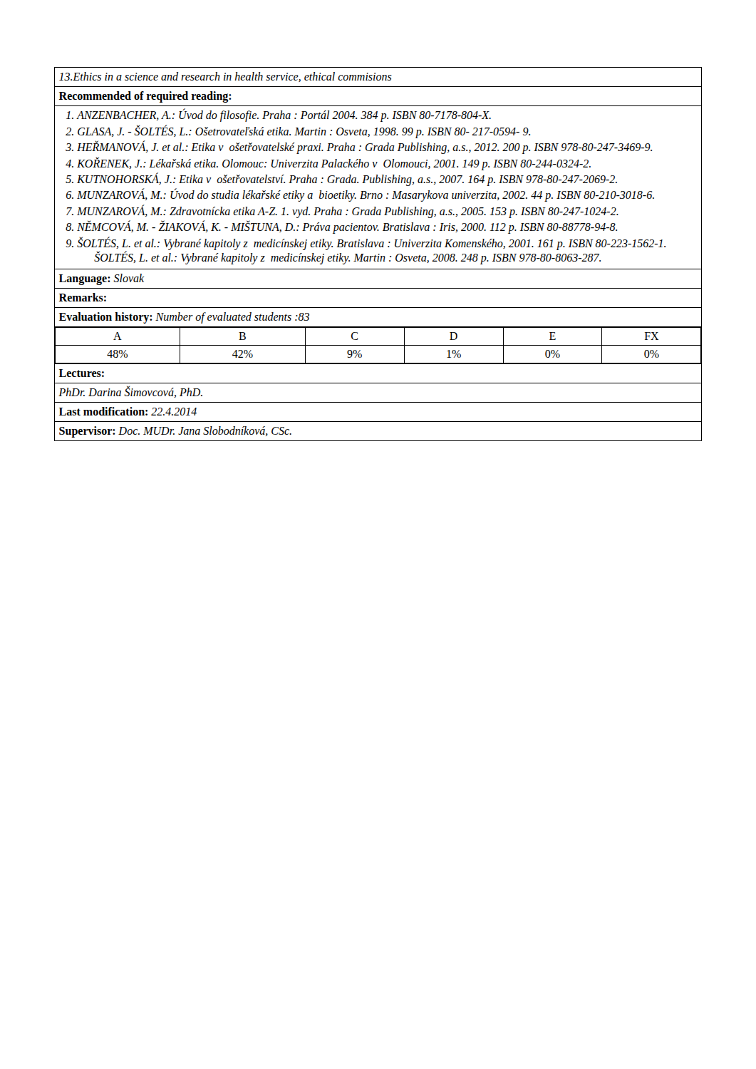| 13.Ethics in a science and research in health service, ethical commisions |
| Recommended of required reading: |
| ANZENBACHER, A.: Úvod do filosofie. Praha : Portál 2004. 384 p. ISBN 80-7178-804-X. GLASA, J. - ŠOLTÉS, L.: Ošetrovateľská etika. Martin : Osveta, 1998. 99 p. ISBN 80- 217-0594- 9. HEŘMANOVÁ, J. et al.: Etika v ošetřovatelské praxi. Praha : Grada Publishing, a.s., 2012. 200 p. ISBN 978-80-247-3469-9. KOŘENEK, J.: Lékařská etika. Olomouc: Univerzita Palackého v Olomouci, 2001. 149 p. ISBN 80-244-0324-2. KUTNOHORSKÁ, J.: Etika v ošetřovatelství. Praha : Grada. Publishing, a.s., 2007. 164 p. ISBN 978-80-247-2069-2. MUNZAROVÁ, M.: Úvod do studia lékařské etiky a bioetiky. Brno : Masarykova univerzita, 2002. 44 p. ISBN 80-210-3018-6. MUNZAROVÁ, M.: Zdravotnícka etika A-Z. 1. vyd. Praha : Grada Publishing, a.s., 2005. 153 p. ISBN 80-247-1024-2. NĚMCOVÁ, M. - ŽIAKOVÁ, K. - MIŠTUNA, D.: Práva pacientov. Bratislava : Iris, 2000. 112 p. ISBN 80-88778-94-8. ŠOLTÉS, L. et al.: Vybrané kapitoly z medicínskej etiky. Bratislava : Univerzita Komenského, 2001. 161 p. ISBN 80-223-1562-1. ŠOLTÉS, L. et al.: Vybrané kapitoly z medicínskej etiky. Martin : Osveta, 2008. 248 p. ISBN 978-80-8063-287. |
| Language: Slovak |
| Remarks: |
| Evaluation history: Number of evaluated students :83 |
| / A / B / C / D / E / FX / / 48% / 42% / 9% / 1% / 0% / 0% / |
| Lectures: |
| PhDr. Darina Šimovcová, PhD. |
| Last modification: 22.4.2014 |
| Supervisor: Doc. MUDr. Jana Slobodníková, CSc. |